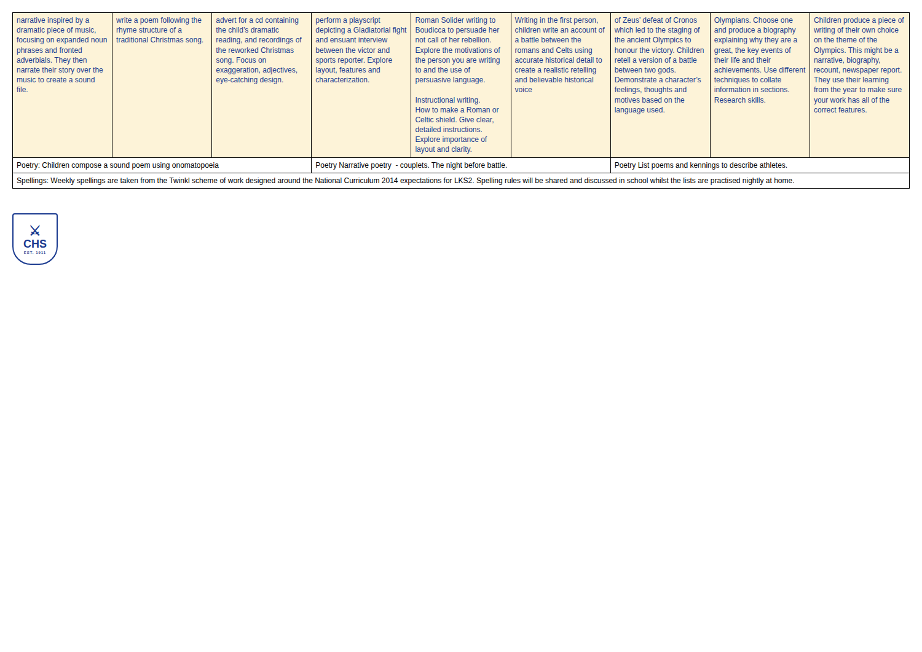| narrative inspired by a dramatic piece of music, focusing on expanded noun phrases and fronted adverbials. They then narrate their story over the music to create a sound file. | write a poem following the rhyme structure of a traditional Christmas song. | advert for a cd containing the child’s dramatic reading, and recordings of the reworked Christmas song. Focus on exaggeration, adjectives, eye-catching design. | perform a playscript depicting a Gladiatorial fight and ensuant interview between the victor and sports reporter. Explore layout, features and characterization. | Roman Solider writing to Boudicca to persuade her not call of her rebellion. Explore the motivations of the person you are writing to and the use of persuasive language. Instructional writing. How to make a Roman or Celtic shield. Give clear, detailed instructions. Explore importance of layout and clarity. | Writing in the first person, children write an account of a battle between the romans and Celts using accurate historical detail to create a realistic retelling and believable historical voice | of Zeus’ defeat of Cronos which led to the staging of the ancient Olympics to honour the victory. Children retell a version of a battle between two gods. Demonstrate a character’s feelings, thoughts and motives based on the language used. | Olympians. Choose one and produce a biography explaining why they are a great, the key events of their life and their achievements. Use different techniques to collate information in sections. Research skills. | Children produce a piece of writing of their own choice on the theme of the Olympics. This might be a narrative, biography, recount, newspaper report. They use their learning from the year to make sure your work has all of the correct features. |
| Poetry: Children compose a sound poem using onomatopoeia | Poetry Narrative poetry - couplets. The night before battle. | Poetry List poems and kennings to describe athletes. |
| Spellings: Weekly spellings are taken from the Twinkl scheme of work designed around the National Curriculum 2014 expectations for LKS2. Spelling rules will be shared and discussed in school whilst the lists are practised nightly at home. |
⚔
CHS
EST. 1911